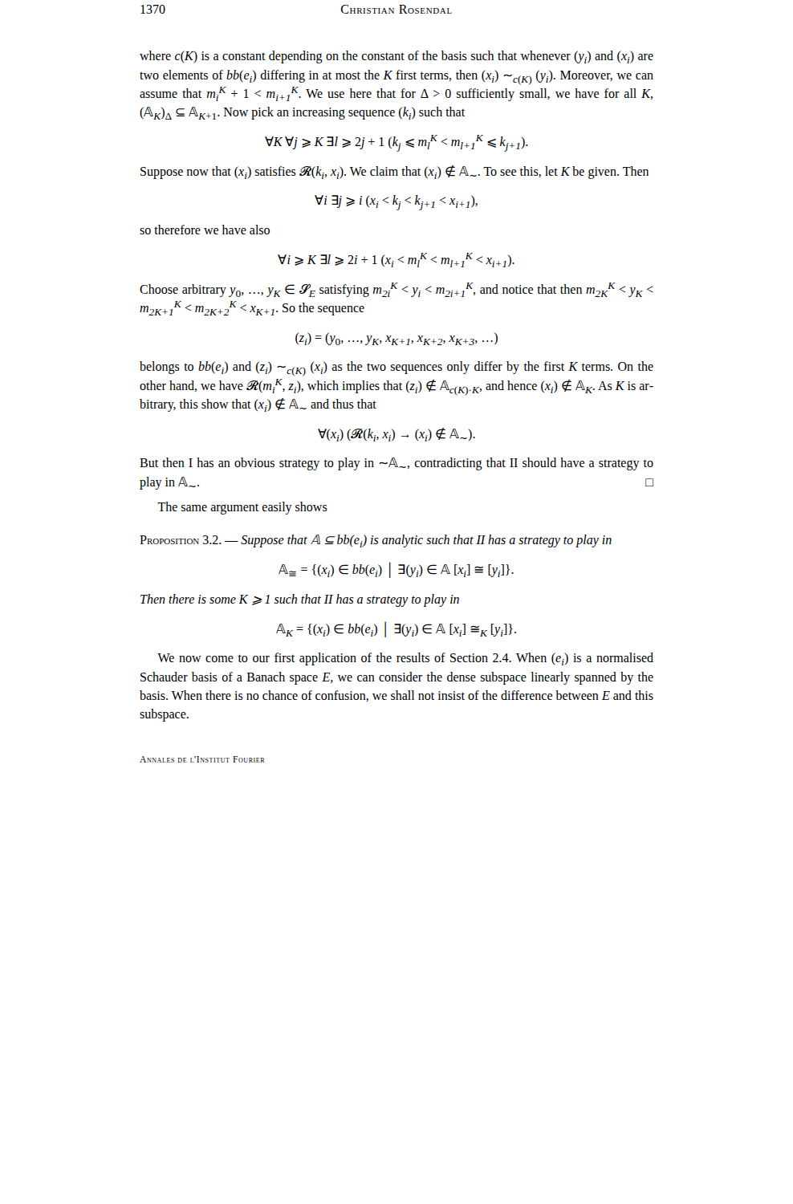1370 Christian Rosendal 1370
where c(K) is a constant depending on the constant of the basis such that whenever (yi) and (xi) are two elements of bb(ei) differing in at most the K first terms, then (xi) ∼c(K) (yi). Moreover, we can assume that miK + 1 < mi+1K. We use here that for Δ > 0 sufficiently small, we have for all K, (𝔸K)Δ ⊆ 𝔸K+1. Now pick an increasing sequence (ki) such that
∀K ∀j ⩾ K ∃l ⩾ 2j + 1 (kj ⩽ mlK < ml+1K ⩽ kj+1).
Suppose now that (xi) satisfies 𝓡(ki, xi). We claim that (xi) ∉ 𝔸∼. To see this, let K be given. Then
∀i ∃j ⩾ i (xi < kj < kj+1 < xi+1),
so therefore we have also
∀i ⩾ K ∃l ⩾ 2i + 1 (xi < mlK < ml+1K < xi+1).
Choose arbitrary y0, …, yK ∈ 𝓢E satisfying m2iK < yi < m2i+1K, and notice that then m2KK < yK < m2K+1K < m2K+2K < xK+1. So the sequence
(zi) = (y0, …, yK, xK+1, xK+2, xK+3, …)
belongs to bb(ei) and (zi) ∼c(K) (xi) as the two sequences only differ by the first K terms. On the other hand, we have 𝓡(miK, zi), which implies that (zi) ∉ 𝔸c(K)·K, and hence (xi) ∉ 𝔸K. As K is arbitrary, this show that (xi) ∉ 𝔸∼ and thus that
∀(xi) (𝓡(ki, xi) → (xi) ∉ 𝔸∼).
But then I has an obvious strategy to play in ∼𝔸∼, contradicting that II should have a strategy to play in 𝔸∼. □
The same argument easily shows
Proposition 3.2. — Suppose that 𝔸 ⊆ bb(ei) is analytic such that II has a strategy to play in
𝔸≅ = {(xi) ∈ bb(ei) │ ∃(yi) ∈ 𝔸 [xi] ≅ [yi]}.
Then there is some K ⩾ 1 such that II has a strategy to play in
𝔸K = {(xi) ∈ bb(ei) │ ∃(yi) ∈ 𝔸 [xi] ≅K [yi]}.
We now come to our first application of the results of Section 2.4. When (ei) is a normalised Schauder basis of a Banach space E, we can consider the dense subspace linearly spanned by the basis. When there is no chance of confusion, we shall not insist of the difference between E and this subspace.
Annales de l'Institut Fourier